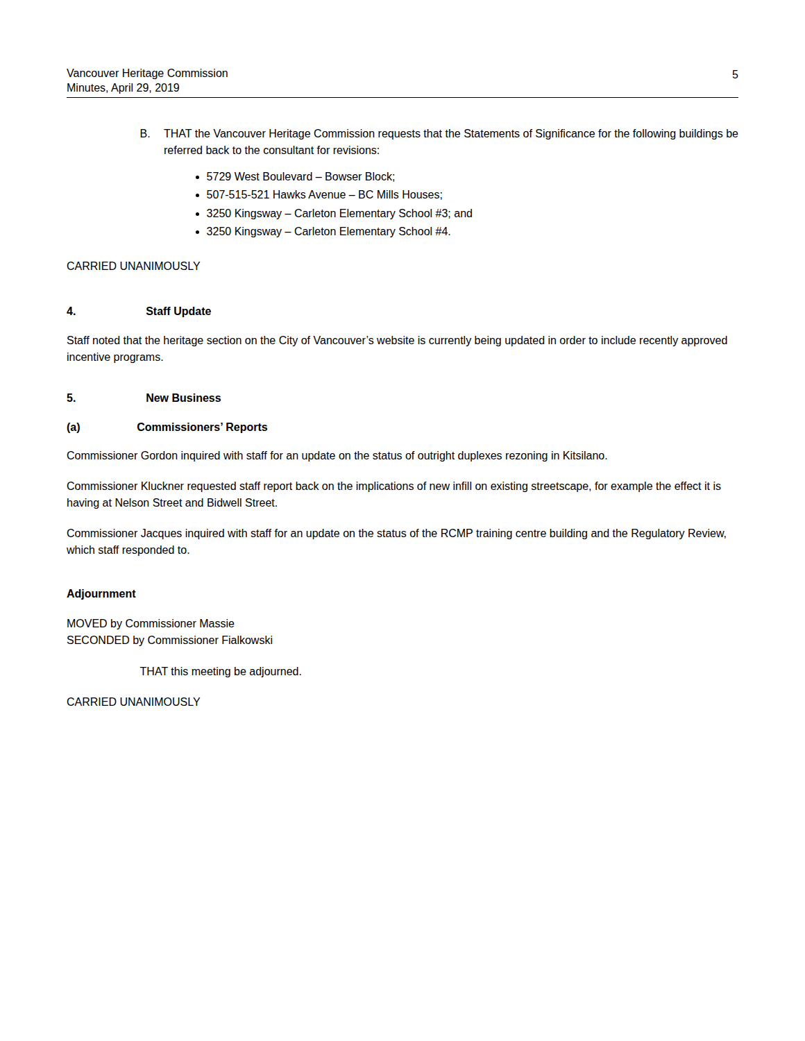Vancouver Heritage Commission
Minutes, April 29, 2019
5
B. THAT the Vancouver Heritage Commission requests that the Statements of Significance for the following buildings be referred back to the consultant for revisions:
5729 West Boulevard – Bowser Block;
507-515-521 Hawks Avenue – BC Mills Houses;
3250 Kingsway – Carleton Elementary School #3; and
3250 Kingsway – Carleton Elementary School #4.
CARRIED UNANIMOUSLY
4. Staff Update
Staff noted that the heritage section on the City of Vancouver’s website is currently being updated in order to include recently approved incentive programs.
5. New Business
(a) Commissioners’ Reports
Commissioner Gordon inquired with staff for an update on the status of outright duplexes rezoning in Kitsilano.
Commissioner Kluckner requested staff report back on the implications of new infill on existing streetscape, for example the effect it is having at Nelson Street and Bidwell Street.
Commissioner Jacques inquired with staff for an update on the status of the RCMP training centre building and the Regulatory Review, which staff responded to.
Adjournment
MOVED by Commissioner Massie
SECONDED by Commissioner Fialkowski
THAT this meeting be adjourned.
CARRIED UNANIMOUSLY